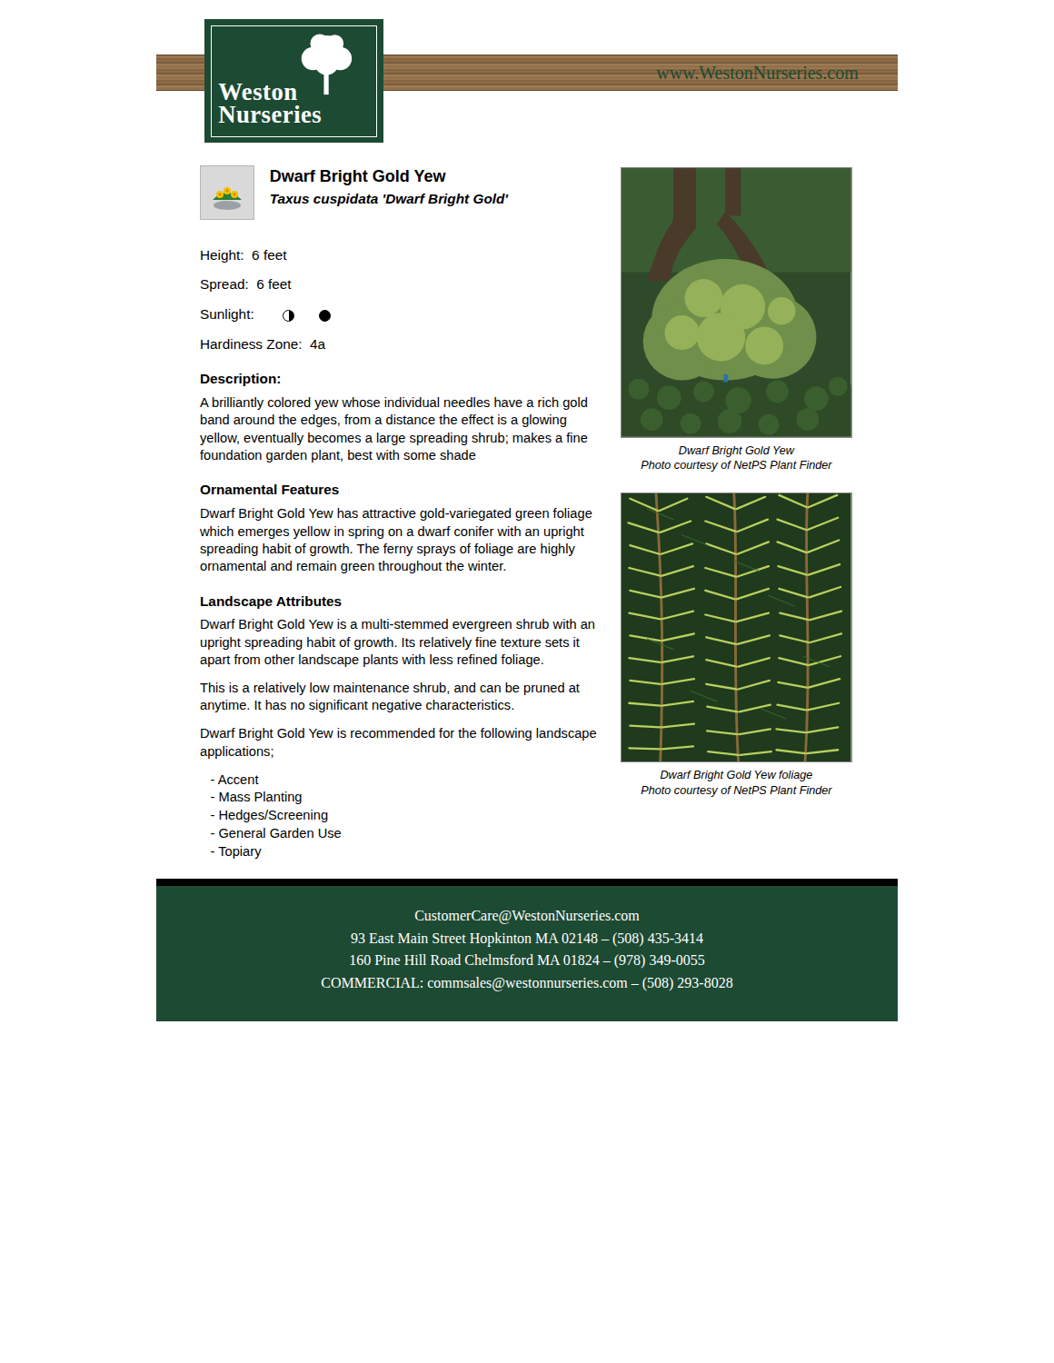Weston Nurseries
www.WestonNurseries.com
Dwarf Bright Gold Yew
Taxus cuspidata 'Dwarf Bright Gold'
Height: 6 feet
Spread: 6 feet
Sunlight:
Hardiness Zone: 4a
Description:
A brilliantly colored yew whose individual needles have a rich gold band around the edges, from a distance the effect is a glowing yellow, eventually becomes a large spreading shrub; makes a fine foundation garden plant, best with some shade
Ornamental Features
Dwarf Bright Gold Yew has attractive gold-variegated green foliage which emerges yellow in spring on a dwarf conifer with an upright spreading habit of growth. The ferny sprays of foliage are highly ornamental and remain green throughout the winter.
Landscape Attributes
Dwarf Bright Gold Yew is a multi-stemmed evergreen shrub with an upright spreading habit of growth. Its relatively fine texture sets it apart from other landscape plants with less refined foliage.
This is a relatively low maintenance shrub, and can be pruned at anytime. It has no significant negative characteristics.
Dwarf Bright Gold Yew is recommended for the following landscape applications;
Accent
Mass Planting
Hedges/Screening
General Garden Use
Topiary
Dwarf Bright Gold Yew
Photo courtesy of NetPS Plant Finder
Dwarf Bright Gold Yew foliage
Photo courtesy of NetPS Plant Finder
CustomerCare@WestonNurseries.com
93 East Main Street Hopkinton MA 02148 – (508) 435-3414
160 Pine Hill Road Chelmsford MA 01824 – (978) 349-0055
COMMERCIAL: commsales@westonnurseries.com – (508) 293-8028